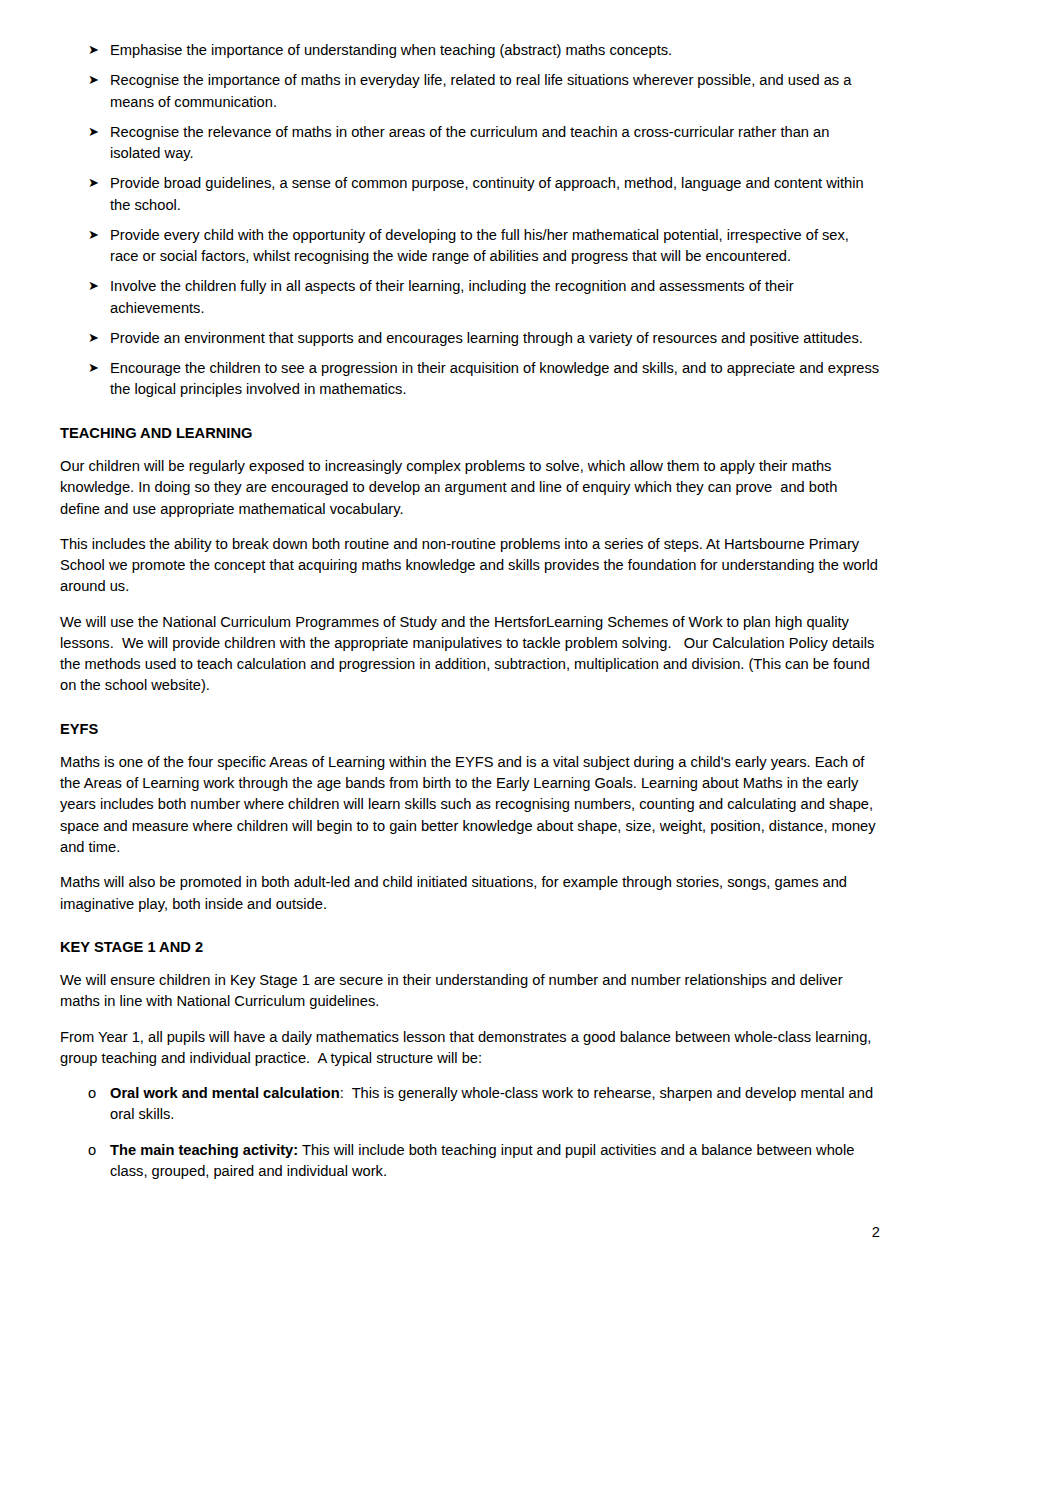Emphasise the importance of understanding when teaching (abstract) maths concepts.
Recognise the importance of maths in everyday life, related to real life situations wherever possible, and used as a means of communication.
Recognise the relevance of maths in other areas of the curriculum and teachin a cross-curricular rather than an isolated way.
Provide broad guidelines, a sense of common purpose, continuity of approach, method, language and content within the school.
Provide every child with the opportunity of developing to the full his/her mathematical potential, irrespective of sex, race or social factors, whilst recognising the wide range of abilities and progress that will be encountered.
Involve the children fully in all aspects of their learning, including the recognition and assessments of their achievements.
Provide an environment that supports and encourages learning through a variety of resources and positive attitudes.
Encourage the children to see a progression in their acquisition of knowledge and skills, and to appreciate and express the logical principles involved in mathematics.
Teaching and Learning
Our children will be regularly exposed to increasingly complex problems to solve, which allow them to apply their maths knowledge. In doing so they are encouraged to develop an argument and line of enquiry which they can prove and both define and use appropriate mathematical vocabulary.
This includes the ability to break down both routine and non-routine problems into a series of steps. At Hartsbourne Primary School we promote the concept that acquiring maths knowledge and skills provides the foundation for understanding the world around us.
We will use the National Curriculum Programmes of Study and the HertsforLearning Schemes of Work to plan high quality lessons. We will provide children with the appropriate manipulatives to tackle problem solving. Our Calculation Policy details the methods used to teach calculation and progression in addition, subtraction, multiplication and division. (This can be found on the school website).
EYFS
Maths is one of the four specific Areas of Learning within the EYFS and is a vital subject during a child's early years. Each of the Areas of Learning work through the age bands from birth to the Early Learning Goals. Learning about Maths in the early years includes both number where children will learn skills such as recognising numbers, counting and calculating and shape, space and measure where children will begin to to gain better knowledge about shape, size, weight, position, distance, money and time.
Maths will also be promoted in both adult-led and child initiated situations, for example through stories, songs, games and imaginative play, both inside and outside.
Key Stage 1 and 2
We will ensure children in Key Stage 1 are secure in their understanding of number and number relationships and deliver maths in line with National Curriculum guidelines.
From Year 1, all pupils will have a daily mathematics lesson that demonstrates a good balance between whole-class learning, group teaching and individual practice. A typical structure will be:
Oral work and mental calculation: This is generally whole-class work to rehearse, sharpen and develop mental and oral skills.
The main teaching activity: This will include both teaching input and pupil activities and a balance between whole class, grouped, paired and individual work.
2